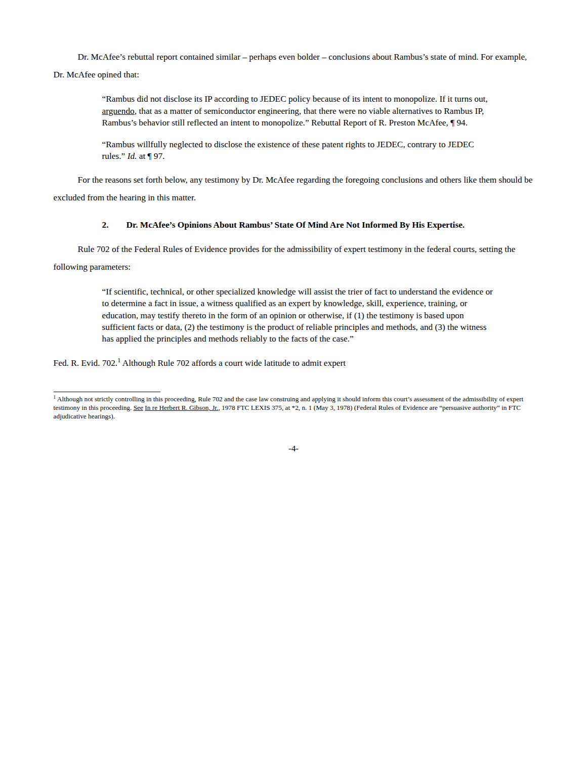Dr. McAfee’s rebuttal report contained similar – perhaps even bolder – conclusions about Rambus’s state of mind. For example, Dr. McAfee opined that:
“Rambus did not disclose its IP according to JEDEC policy because of its intent to monopolize. If it turns out, arguendo, that as a matter of semiconductor engineering, that there were no viable alternatives to Rambus IP, Rambus’s behavior still reflected an intent to monopolize.” Rebuttal Report of R. Preston McAfee, ¶ 94.
“Rambus willfully neglected to disclose the existence of these patent rights to JEDEC, contrary to JEDEC rules.” Id. at ¶ 97.
For the reasons set forth below, any testimony by Dr. McAfee regarding the foregoing conclusions and others like them should be excluded from the hearing in this matter.
2. Dr. McAfee’s Opinions About Rambus’ State Of Mind Are Not Informed By His Expertise.
Rule 702 of the Federal Rules of Evidence provides for the admissibility of expert testimony in the federal courts, setting the following parameters:
“If scientific, technical, or other specialized knowledge will assist the trier of fact to understand the evidence or to determine a fact in issue, a witness qualified as an expert by knowledge, skill, experience, training, or education, may testify thereto in the form of an opinion or otherwise, if (1) the testimony is based upon sufficient facts or data, (2) the testimony is the product of reliable principles and methods, and (3) the witness has applied the principles and methods reliably to the facts of the case.”
Fed. R. Evid. 702.1 Although Rule 702 affords a court wide latitude to admit expert
1 Although not strictly controlling in this proceeding, Rule 702 and the case law construing and applying it should inform this court’s assessment of the admissibility of expert testimony in this proceeding. See In re Herbert R. Gibson, Jr., 1978 FTC LEXIS 375, at *2, n. 1 (May 3, 1978) (Federal Rules of Evidence are “persuasive authority” in FTC adjudicative hearings).
-4-